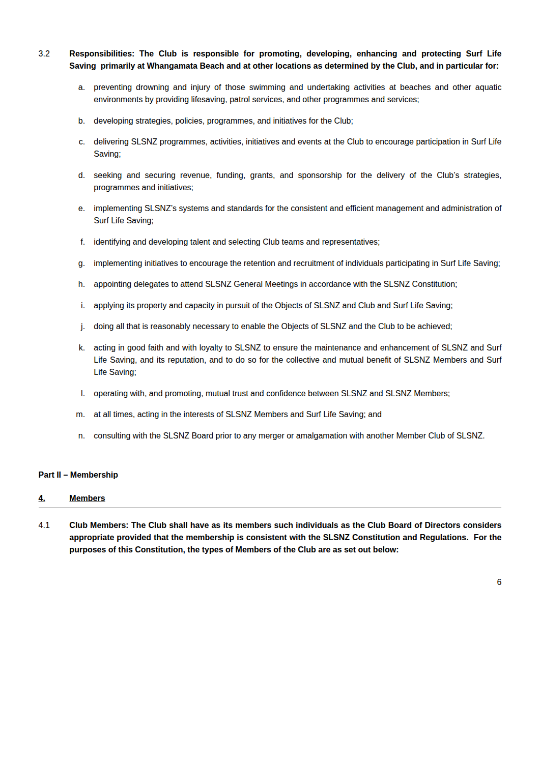3.2
Responsibilities: The Club is responsible for promoting, developing, enhancing and protecting Surf Life Saving primarily at Whangamata Beach and at other locations as determined by the Club, and in particular for:
preventing drowning and injury of those swimming and undertaking activities at beaches and other aquatic environments by providing lifesaving, patrol services, and other programmes and services;
developing strategies, policies, programmes, and initiatives for the Club;
delivering SLSNZ programmes, activities, initiatives and events at the Club to encourage participation in Surf Life Saving;
seeking and securing revenue, funding, grants, and sponsorship for the delivery of the Club’s strategies, programmes and initiatives;
implementing SLSNZ’s systems and standards for the consistent and efficient management and administration of Surf Life Saving;
identifying and developing talent and selecting Club teams and representatives;
implementing initiatives to encourage the retention and recruitment of individuals participating in Surf Life Saving;
appointing delegates to attend SLSNZ General Meetings in accordance with the SLSNZ Constitution;
applying its property and capacity in pursuit of the Objects of SLSNZ and Club and Surf Life Saving;
doing all that is reasonably necessary to enable the Objects of SLSNZ and the Club to be achieved;
acting in good faith and with loyalty to SLSNZ to ensure the maintenance and enhancement of SLSNZ and Surf Life Saving, and its reputation, and to do so for the collective and mutual benefit of SLSNZ Members and Surf Life Saving;
operating with, and promoting, mutual trust and confidence between SLSNZ and SLSNZ Members;
at all times, acting in the interests of SLSNZ Members and Surf Life Saving; and
consulting with the SLSNZ Board prior to any merger or amalgamation with another Member Club of SLSNZ.
Part II – Membership
4. Members
4.1
Club Members: The Club shall have as its members such individuals as the Club Board of Directors considers appropriate provided that the membership is consistent with the SLSNZ Constitution and Regulations. For the purposes of this Constitution, the types of Members of the Club are as set out below:
6